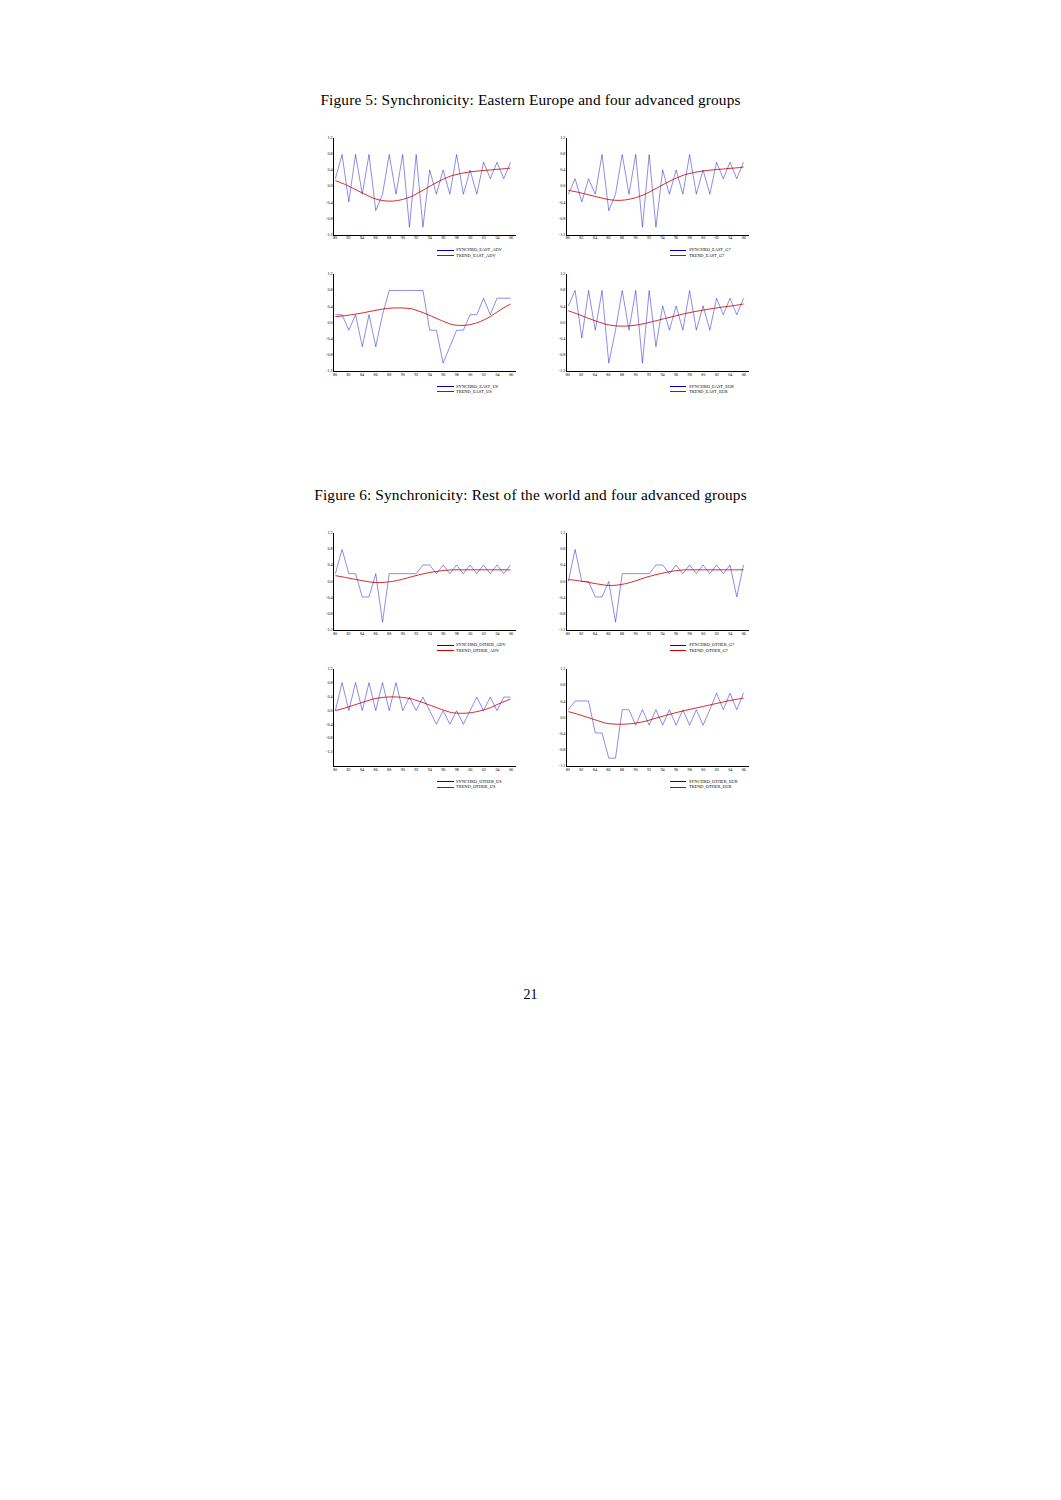Figure 5: Synchronicity: Eastern Europe and four advanced groups
1.2 0.8 0.4 0.0 -0.4 -0.8 -1.2
8082848688909294969800020406
SYNCHRO_EAST_ADV
TREND_EAST_ADV
1.2 0.8 0.4 0.0 -0.4 -0.8 -1.2
8082848688909294969800020406
SYNCHRO_EAST_G7
TREND_EAST_G7
1.2 0.8 0.4 0.0 -0.4 -0.8 -1.2
8082848688909294969800020406
SYNCHRO_EAST_US
TREND_EAST_US
1.2 0.8 0.4 0.0 -0.4 -0.8 -1.2
8082848688909294969800020406
SYNCHRO_EAST_EUR
TREND_EAST_EUR
Figure 6: Synchronicity: Rest of the world and four advanced groups
1.2 0.8 0.4 0.0 -0.4 -0.8 -1.2
8082848688909294969800020406
SYNCHRO_OTHER_ADV
TREND_OTHER_ADV
1.2 0.8 0.4 0.0 -0.4 -0.8 -1.2
8082848688909294969800020406
SYNCHRO_OTHER_G7
TREND_OTHER_G7
1.2 0.8 0.4 0.0 -0.4 -0.8 -1.2
8082848688909294969800020406
SYNCHRO_OTHER_US
TREND_OTHER_US
1.2 0.8 0.4 0.0 -0.4 -0.8 -1.2
8082848688909294969800020406
SYNCHRO_OTHER_EUR
TREND_OTHER_EUR
21